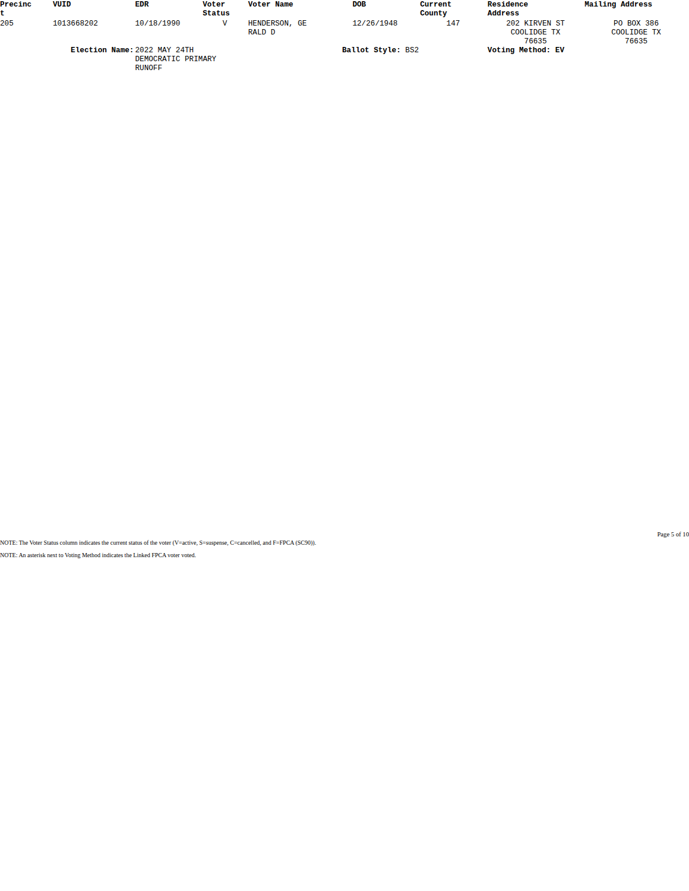| Precinc t | VUID | EDR | Voter Status | Voter Name | DOB | Current County | Residence Address | Mailing Address |
| --- | --- | --- | --- | --- | --- | --- | --- | --- |
| 205 | 1013668202 | 10/18/1990 | V | HENDERSON, GE RALD D | 12/26/1948 | 147 | 202 KIRVEN ST COOLIDGE TX 76635 | PO BOX 386 COOLIDGE TX 76635 |
| Election Name: | 2022 MAY 24TH DEMOCRATIC PRIMARY RUNOFF | Ballot Style: BS2 | | Voting Method: EV |
Page 5 of 10
NOTE: The Voter Status column indicates the current status of the voter (V=active, S=suspense, C=cancelled, and F=FPCA (SC90)).
NOTE: An asterisk next to Voting Method indicates the Linked FPCA voter voted.